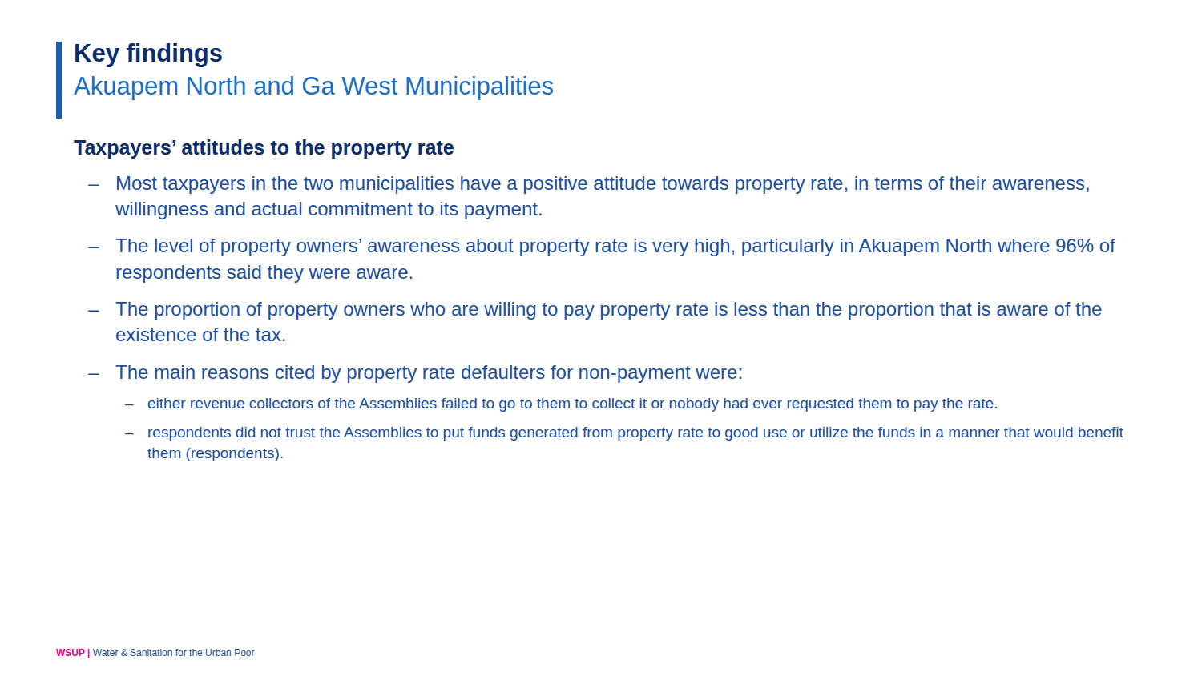Key findings
Akuapem North and Ga West Municipalities
Taxpayers’ attitudes to the property rate
Most taxpayers in the two municipalities have a positive attitude towards property rate, in terms of their awareness, willingness and actual commitment to its payment.
The level of property owners’ awareness about property rate is very high, particularly in Akuapem North where 96% of respondents said they were aware.
The proportion of property owners who are willing to pay property rate is less than the proportion that is aware of the existence of the tax.
The main reasons cited by property rate defaulters for non-payment were:
either revenue collectors of the Assemblies failed to go to them to collect it or nobody had ever requested them to pay the rate.
respondents did not trust the Assemblies to put funds generated from property rate to good use or utilize the funds in a manner that would benefit them (respondents).
WSUP | Water & Sanitation for the Urban Poor